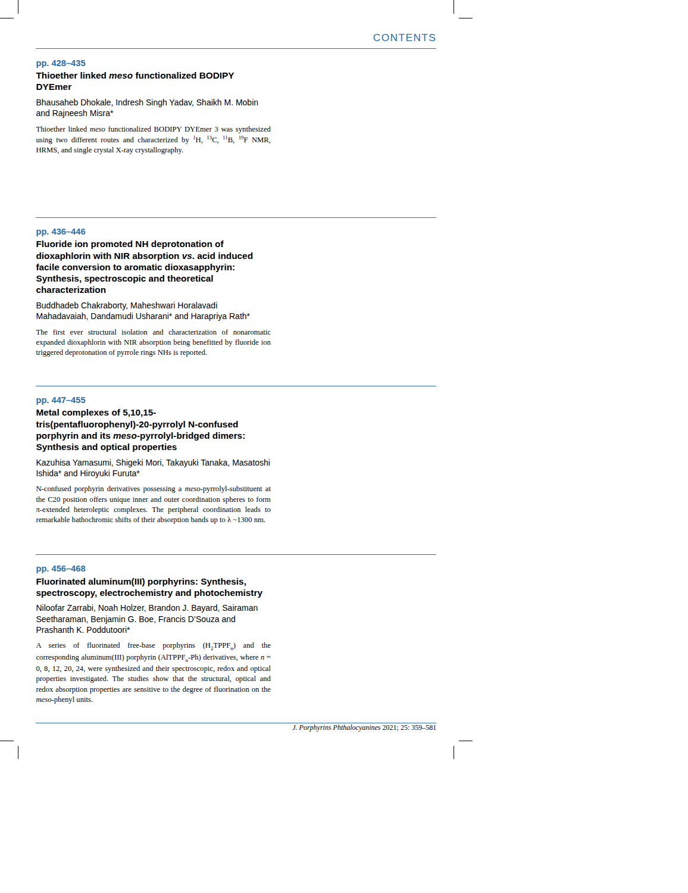CONTENTS
pp. 428–435
Thioether linked meso functionalized BODIPY DYEmer
Bhausaheb Dhokale, Indresh Singh Yadav, Shaikh M. Mobin and Rajneesh Misra*
Thioether linked meso functionalized BODIPY DYEmer 3 was synthesized using two different routes and characterized by 1H, 13C, 11B, 19F NMR, HRMS, and single crystal X-ray crystallography.
pp. 436–446
Fluoride ion promoted NH deprotonation of dioxaphlorin with NIR absorption vs. acid induced facile conversion to aromatic dioxasapphyrin: Synthesis, spectroscopic and theoretical characterization
Buddhadeb Chakraborty, Maheshwari Horalavadi Mahadavaiah, Dandamudi Usharani* and Harapriya Rath*
The first ever structural isolation and characterization of nonaromatic expanded dioxaphlorin with NIR absorption being benefitted by fluoride ion triggered deprotonation of pyrrole rings NHs is reported.
pp. 447–455
Metal complexes of 5,10,15-tris(pentafluorophenyl)-20-pyrrolyl N-confused porphyrin and its meso-pyrrolyl-bridged dimers: Synthesis and optical properties
Kazuhisa Yamasumi, Shigeki Mori, Takayuki Tanaka, Masatoshi Ishida* and Hiroyuki Furuta*
N-confused porphyrin derivatives possessing a meso-pyrrolyl-substituent at the C20 position offers unique inner and outer coordination spheres to form π-extended heteroleptic complexes. The peripheral coordination leads to remarkable bathochromic shifts of their absorption bands up to λ ~1300 nm.
pp. 456–468
Fluorinated aluminum(III) porphyrins: Synthesis, spectroscopy, electrochemistry and photochemistry
Niloofar Zarrabi, Noah Holzer, Brandon J. Bayard, Sairaman Seetharaman, Benjamin G. Boe, Francis D’Souza and Prashanth K. Poddutoori*
A series of fluorinated free-base porphyrins (H2TPPFn) and the corresponding aluminum(III) porphyrin (AlTPPFn-Ph) derivatives, where n = 0, 8, 12, 20, 24, were synthesized and their spectroscopic, redox and optical properties investigated. The studies show that the structural, optical and redox absorption properties are sensitive to the degree of fluorination on the meso-phenyl units.
J. Porphyrins Phthalocyanines 2021; 25: 359–581